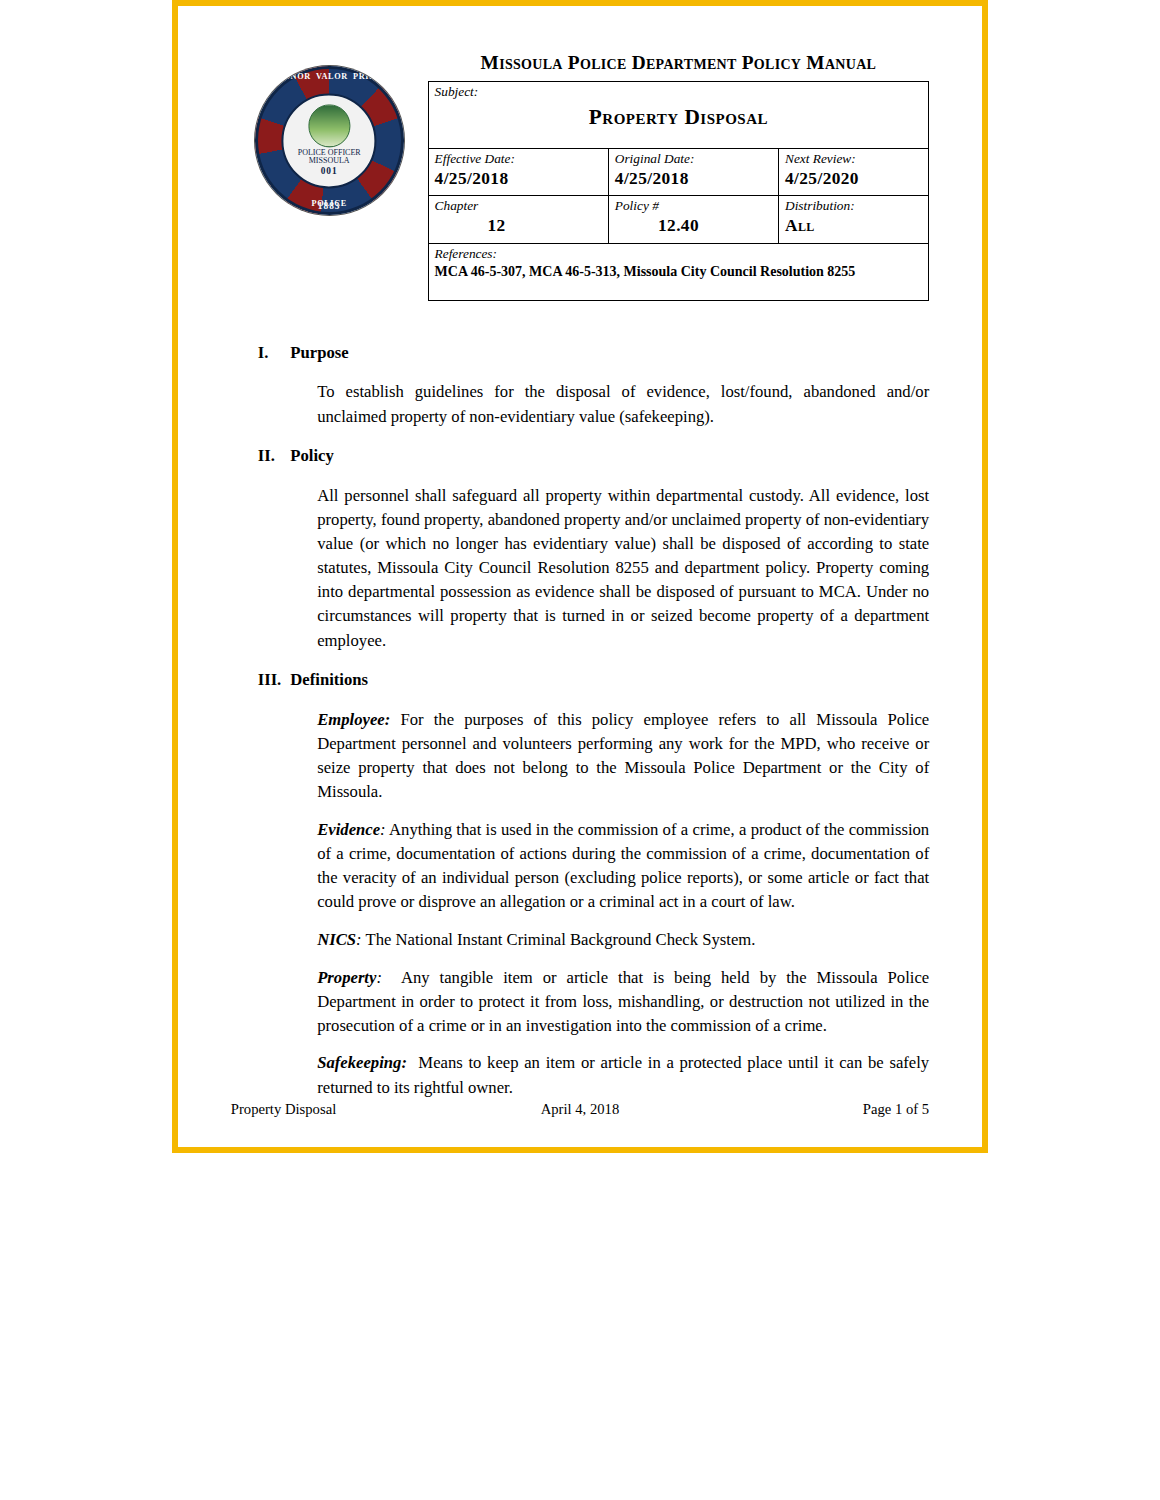★ ★ ★ ★
HONOR VALOR PRIDE POLICE
POLICE OFFICER
MISSOULA
001
1883
Missoula Police Department Policy Manual
| Subject: Property Disposal |
| Effective Date: 4/25/2018 | Original Date: 4/25/2018 | Next Review: 4/25/2020 |
| Chapter 12 | Policy # 12.40 | Distribution: All |
| References: MCA 46-5-307, MCA 46-5-313, Missoula City Council Resolution 8255 |
I.
Purpose
To establish guidelines for the disposal of evidence, lost/found, abandoned and/or unclaimed property of non-evidentiary value (safekeeping).
II.
Policy
All personnel shall safeguard all property within departmental custody. All evidence, lost property, found property, abandoned property and/or unclaimed property of non-evidentiary value (or which no longer has evidentiary value) shall be disposed of according to state statutes, Missoula City Council Resolution 8255 and department policy. Property coming into departmental possession as evidence shall be disposed of pursuant to MCA. Under no circumstances will property that is turned in or seized become property of a department employee.
III.
Definitions
Employee: For the purposes of this policy employee refers to all Missoula Police Department personnel and volunteers performing any work for the MPD, who receive or seize property that does not belong to the Missoula Police Department or the City of Missoula.
Evidence: Anything that is used in the commission of a crime, a product of the commission of a crime, documentation of actions during the commission of a crime, documentation of the veracity of an individual person (excluding police reports), or some article or fact that could prove or disprove an allegation or a criminal act in a court of law.
NICS: The National Instant Criminal Background Check System.
Property: Any tangible item or article that is being held by the Missoula Police Department in order to protect it from loss, mishandling, or destruction not utilized in the prosecution of a crime or in an investigation into the commission of a crime.
Safekeeping: Means to keep an item or article in a protected place until it can be safely returned to its rightful owner.
Property Disposal
April 4, 2018
Page 1 of 5